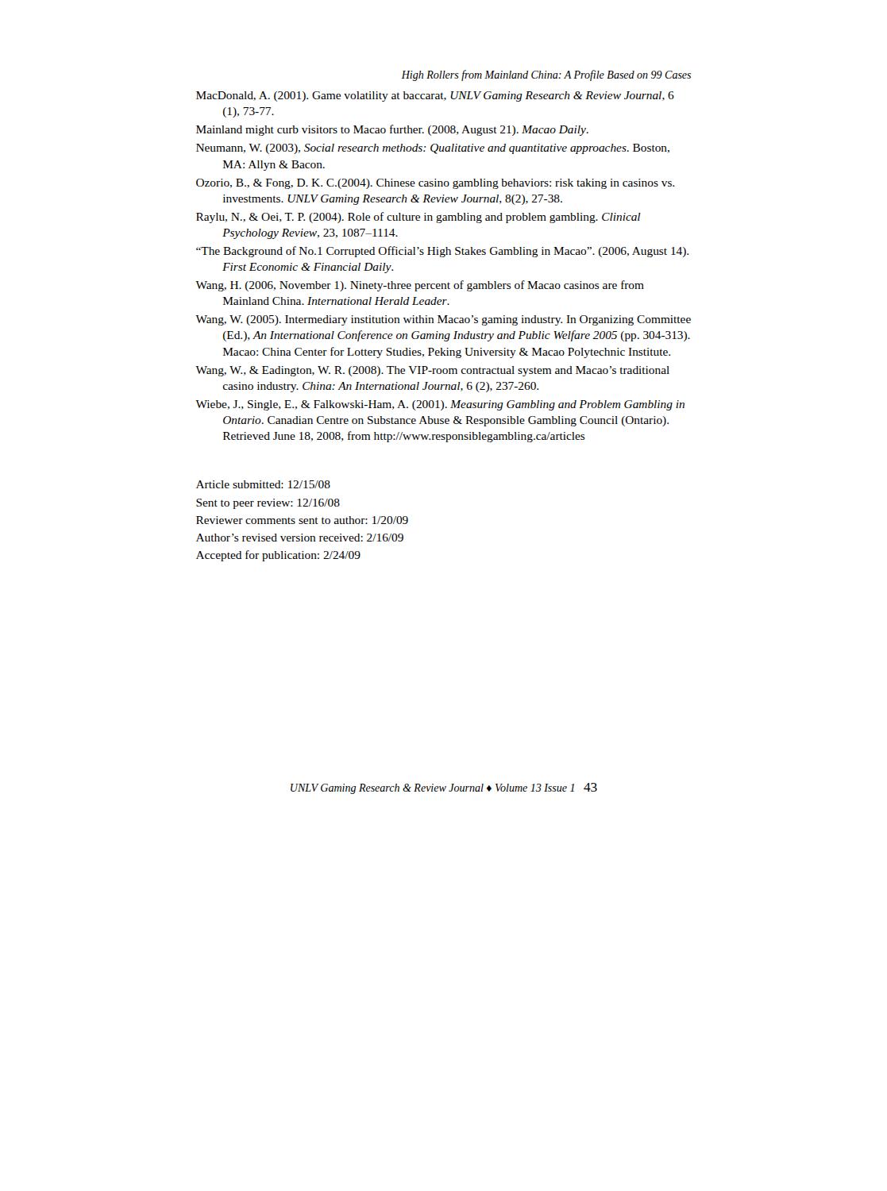High Rollers from Mainland China: A Profile Based on 99 Cases
MacDonald, A. (2001). Game volatility at baccarat, UNLV Gaming Research & Review Journal, 6 (1), 73-77.
Mainland might curb visitors to Macao further. (2008, August 21). Macao Daily.
Neumann, W. (2003), Social research methods: Qualitative and quantitative approaches. Boston, MA: Allyn & Bacon.
Ozorio, B., & Fong, D. K. C.(2004). Chinese casino gambling behaviors: risk taking in casinos vs. investments. UNLV Gaming Research & Review Journal, 8(2), 27-38.
Raylu, N., & Oei, T. P. (2004). Role of culture in gambling and problem gambling. Clinical Psychology Review, 23, 1087–1114.
“The Background of No.1 Corrupted Official’s High Stakes Gambling in Macao”. (2006, August 14). First Economic & Financial Daily.
Wang, H. (2006, November 1). Ninety-three percent of gamblers of Macao casinos are from Mainland China. International Herald Leader.
Wang, W. (2005). Intermediary institution within Macao’s gaming industry. In Organizing Committee (Ed.), An International Conference on Gaming Industry and Public Welfare 2005 (pp. 304-313). Macao: China Center for Lottery Studies, Peking University & Macao Polytechnic Institute.
Wang, W., & Eadington, W. R. (2008). The VIP-room contractual system and Macao’s traditional casino industry. China: An International Journal, 6 (2), 237-260.
Wiebe, J., Single, E., & Falkowski-Ham, A. (2001). Measuring Gambling and Problem Gambling in Ontario. Canadian Centre on Substance Abuse & Responsible Gambling Council (Ontario). Retrieved June 18, 2008, from http://www.responsiblegambling.ca/articles
Article submitted: 12/15/08
Sent to peer review: 12/16/08
Reviewer comments sent to author: 1/20/09
Author’s revised version received: 2/16/09
Accepted for publication: 2/24/09
UNLV Gaming Research & Review Journal ♦ Volume 13 Issue 143